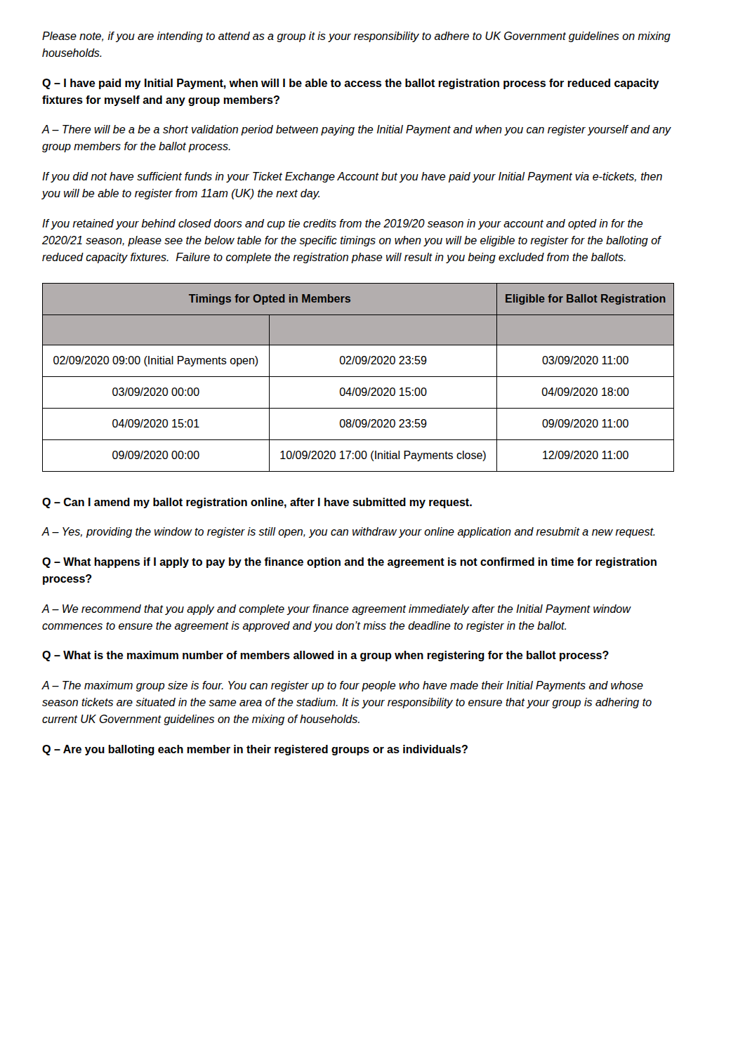Please note, if you are intending to attend as a group it is your responsibility to adhere to UK Government guidelines on mixing households.
Q – I have paid my Initial Payment, when will I be able to access the ballot registration process for reduced capacity fixtures for myself and any group members?
A – There will be a be a short validation period between paying the Initial Payment and when you can register yourself and any group members for the ballot process.
If you did not have sufficient funds in your Ticket Exchange Account but you have paid your Initial Payment via e-tickets, then you will be able to register from 11am (UK) the next day.
If you retained your behind closed doors and cup tie credits from the 2019/20 season in your account and opted in for the 2020/21 season, please see the below table for the specific timings on when you will be eligible to register for the balloting of reduced capacity fixtures. Failure to complete the registration phase will result in you being excluded from the ballots.
| Timings for Opted in Members | Eligible for Ballot Registration |
| --- | --- |
| 02/09/2020 09:00 (Initial Payments open) | 02/09/2020 23:59 | 03/09/2020 11:00 |
| 03/09/2020 00:00 | 04/09/2020 15:00 | 04/09/2020 18:00 |
| 04/09/2020 15:01 | 08/09/2020 23:59 | 09/09/2020 11:00 |
| 09/09/2020 00:00 | 10/09/2020 17:00 (Initial Payments close) | 12/09/2020 11:00 |
Q – Can I amend my ballot registration online, after I have submitted my request.
A – Yes, providing the window to register is still open, you can withdraw your online application and resubmit a new request.
Q – What happens if I apply to pay by the finance option and the agreement is not confirmed in time for registration process?
A – We recommend that you apply and complete your finance agreement immediately after the Initial Payment window commences to ensure the agreement is approved and you don’t miss the deadline to register in the ballot.
Q – What is the maximum number of members allowed in a group when registering for the ballot process?
A – The maximum group size is four. You can register up to four people who have made their Initial Payments and whose season tickets are situated in the same area of the stadium. It is your responsibility to ensure that your group is adhering to current UK Government guidelines on the mixing of households.
Q – Are you balloting each member in their registered groups or as individuals?